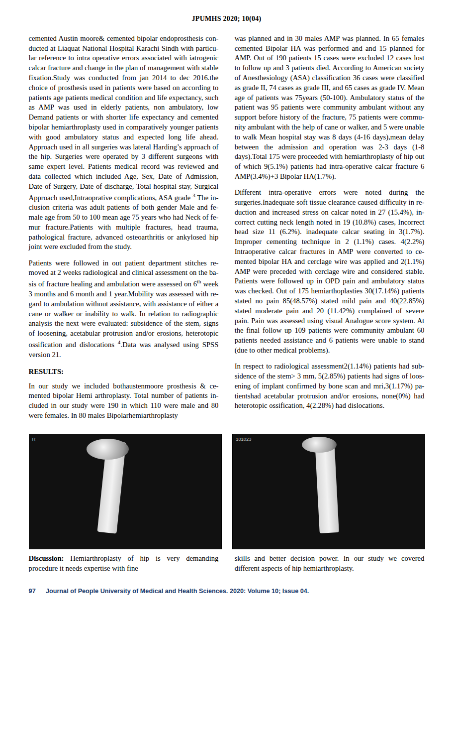JPUMHS 2020; 10(04)
cemented Austin moore& cemented bipolar endoprosthesis conducted at Liaquat National Hospital Karachi Sindh with particular reference to intra operative errors associated with iatrogenic calcar fracture and change in the plan of management with stable fixation.Study was conducted from jan 2014 to dec 2016.the choice of prosthesis used in patients were based on according to patients age patients medical condition and life expectancy, such as AMP was used in elderly patients, non ambulatory, low Demand patients or with shorter life expectancy and cemented bipolar hemiarthroplasty used in comparatively younger patients with good ambulatory status and expected long life ahead. Approach used in all surgeries was lateral Harding’s approach of the hip. Surgeries were operated by 3 different surgeons with same expert level. Patients medical record was reviewed and data collected which included Age, Sex, Date of Admission, Date of Surgery, Date of discharge, Total hospital stay, Surgical Approach used,Intraoprative complications, ASA grade 3 The inclusion criteria was adult patients of both gender Male and female age from 50 to 100 mean age 75 years who had Neck of femur fracture.Patients with multiple fractures, head trauma, pathological fracture, advanced osteoarthritis or ankylosed hip joint were excluded from the study.
Patients were followed in out patient department stitches removed at 2 weeks radiological and clinical assessment on the basis of fracture healing and ambulation were assessed on 6th week 3 months and 6 month and 1 year.Mobility was assessed with regard to ambulation without assistance, with assistance of either a cane or walker or inability to walk. In relation to radiographic analysis the next were evaluated: subsidence of the stem, signs of loosening, acetabular protrusion and/or erosions, heterotopic ossification and dislocations 4.Data was analysed using SPSS version 21.
Results:
In our study we included bothaustenmoore prosthesis & cemented bipolar Hemi arthroplasty. Total number of patients included in our study were 190 in which 110 were male and 80 were females. In 80 males Bipolarhemiarthroplasty
was planned and in 30 males AMP was planned. In 65 females cemented Bipolar HA was performed and and 15 planned for AMP. Out of 190 patients 15 cases were excluded 12 cases lost to follow up and 3 patients died. According to American society of Anesthesiology (ASA) classification 36 cases were classified as grade II, 74 cases as grade III, and 65 cases as grade IV. Mean age of patients was 75years (50-100). Ambulatory status of the patient was 95 patients were community ambulant without any support before history of the fracture, 75 patients were community ambulant with the help of cane or walker, and 5 were unable to walk Mean hospital stay was 8 days (4-16 days),mean delay between the admission and operation was 2-3 days (1-8 days).Total 175 were proceeded with hemiarthroplasty of hip out of which 9(5.1%) patients had intra-operative calcar fracture 6 AMP(3.4%)+3 Bipolar HA(1.7%).
Different intra-operative errors were noted during the surgeries.Inadequate soft tissue clearance caused difficulty in reduction and increased stress on calcar noted in 27 (15.4%), incorrect cutting neck length noted in 19 (10.8%) cases, Incorrect head size 11 (6.2%). inadequate calcar seating in 3(1.7%). Improper cementing technique in 2 (1.1%) cases. 4(2.2%) Intraoperative calcar fractures in AMP were converted to cemented bipolar HA and cerclage wire was applied and 2(1.1%) AMP were preceded with cerclage wire and considered stable. Patients were followed up in OPD pain and ambulatory status was checked. Out of 175 hemiarthoplasties 30(17.14%) patients stated no pain 85(48.57%) stated mild pain and 40(22.85%) stated moderate pain and 20 (11.42%) complained of severe pain. Pain was assessed using visual Analogue score system. At the final follow up 109 patients were community ambulant 60 patients needed assistance and 6 patients were unable to stand (due to other medical problems).
In respect to radiological assessment2(1.14%) patients had subsidence of the stem> 3 mm, 5(2.85%) patients had signs of loosening of implant confirmed by bone scan and mri,3(1.17%) patientshad acetabular protrusion and/or erosions, none(0%) had heterotopic ossification, 4(2.28%) had dislocations.
R
101023
Discussion: Hemiarthroplasty of hip is very demanding procedure it needs expertise with fine
skills and better decision power. In our study we covered different aspects of hip hemiarthroplasty.
97 Journal of People University of Medical and Health Sciences. 2020: Volume 10; Issue 04.